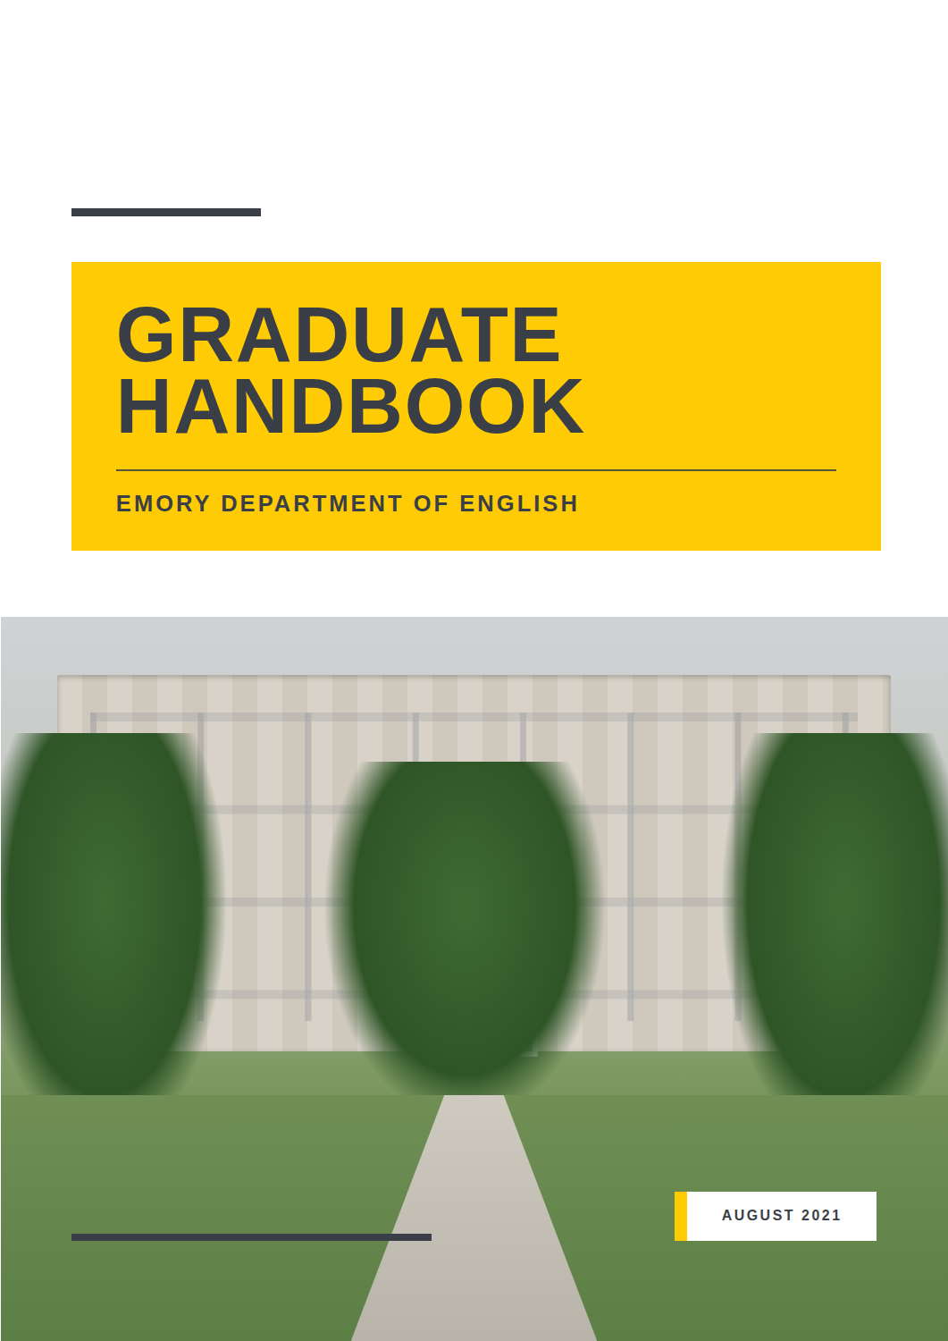Graduate Handbook
Emory Department of English
August 2021